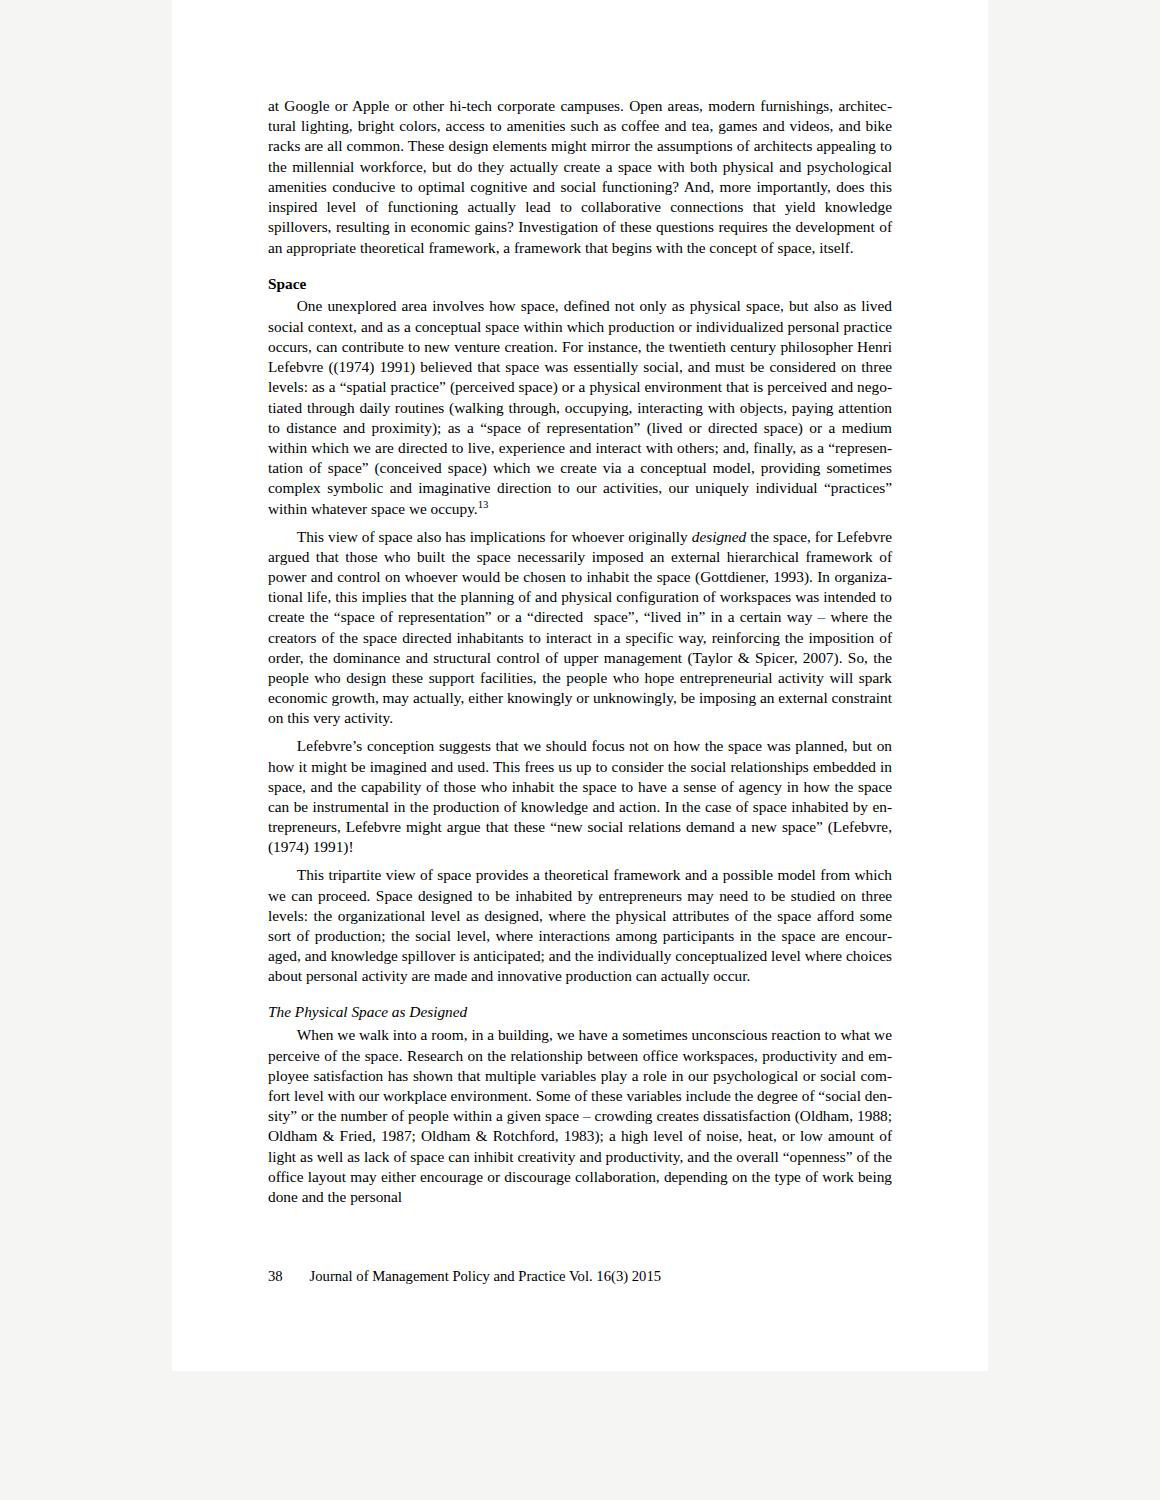at Google or Apple or other hi-tech corporate campuses. Open areas, modern furnishings, architectural lighting, bright colors, access to amenities such as coffee and tea, games and videos, and bike racks are all common. These design elements might mirror the assumptions of architects appealing to the millennial workforce, but do they actually create a space with both physical and psychological amenities conducive to optimal cognitive and social functioning? And, more importantly, does this inspired level of functioning actually lead to collaborative connections that yield knowledge spillovers, resulting in economic gains? Investigation of these questions requires the development of an appropriate theoretical framework, a framework that begins with the concept of space, itself.
Space
One unexplored area involves how space, defined not only as physical space, but also as lived social context, and as a conceptual space within which production or individualized personal practice occurs, can contribute to new venture creation. For instance, the twentieth century philosopher Henri Lefebvre ((1974) 1991) believed that space was essentially social, and must be considered on three levels: as a “spatial practice” (perceived space) or a physical environment that is perceived and negotiated through daily routines (walking through, occupying, interacting with objects, paying attention to distance and proximity); as a “space of representation” (lived or directed space) or a medium within which we are directed to live, experience and interact with others; and, finally, as a “representation of space” (conceived space) which we create via a conceptual model, providing sometimes complex symbolic and imaginative direction to our activities, our uniquely individual “practices” within whatever space we occupy.13
This view of space also has implications for whoever originally designed the space, for Lefebvre argued that those who built the space necessarily imposed an external hierarchical framework of power and control on whoever would be chosen to inhabit the space (Gottdiener, 1993). In organizational life, this implies that the planning of and physical configuration of workspaces was intended to create the “space of representation” or a “directed space”, “lived in” in a certain way – where the creators of the space directed inhabitants to interact in a specific way, reinforcing the imposition of order, the dominance and structural control of upper management (Taylor & Spicer, 2007). So, the people who design these support facilities, the people who hope entrepreneurial activity will spark economic growth, may actually, either knowingly or unknowingly, be imposing an external constraint on this very activity.
Lefebvre’s conception suggests that we should focus not on how the space was planned, but on how it might be imagined and used. This frees us up to consider the social relationships embedded in space, and the capability of those who inhabit the space to have a sense of agency in how the space can be instrumental in the production of knowledge and action. In the case of space inhabited by entrepreneurs, Lefebvre might argue that these “new social relations demand a new space” (Lefebvre, (1974) 1991)!
This tripartite view of space provides a theoretical framework and a possible model from which we can proceed. Space designed to be inhabited by entrepreneurs may need to be studied on three levels: the organizational level as designed, where the physical attributes of the space afford some sort of production; the social level, where interactions among participants in the space are encouraged, and knowledge spillover is anticipated; and the individually conceptualized level where choices about personal activity are made and innovative production can actually occur.
The Physical Space as Designed
When we walk into a room, in a building, we have a sometimes unconscious reaction to what we perceive of the space. Research on the relationship between office workspaces, productivity and employee satisfaction has shown that multiple variables play a role in our psychological or social comfort level with our workplace environment. Some of these variables include the degree of “social density” or the number of people within a given space – crowding creates dissatisfaction (Oldham, 1988; Oldham & Fried, 1987; Oldham & Rotchford, 1983); a high level of noise, heat, or low amount of light as well as lack of space can inhibit creativity and productivity, and the overall “openness” of the office layout may either encourage or discourage collaboration, depending on the type of work being done and the personal
38 Journal of Management Policy and Practice Vol. 16(3) 2015